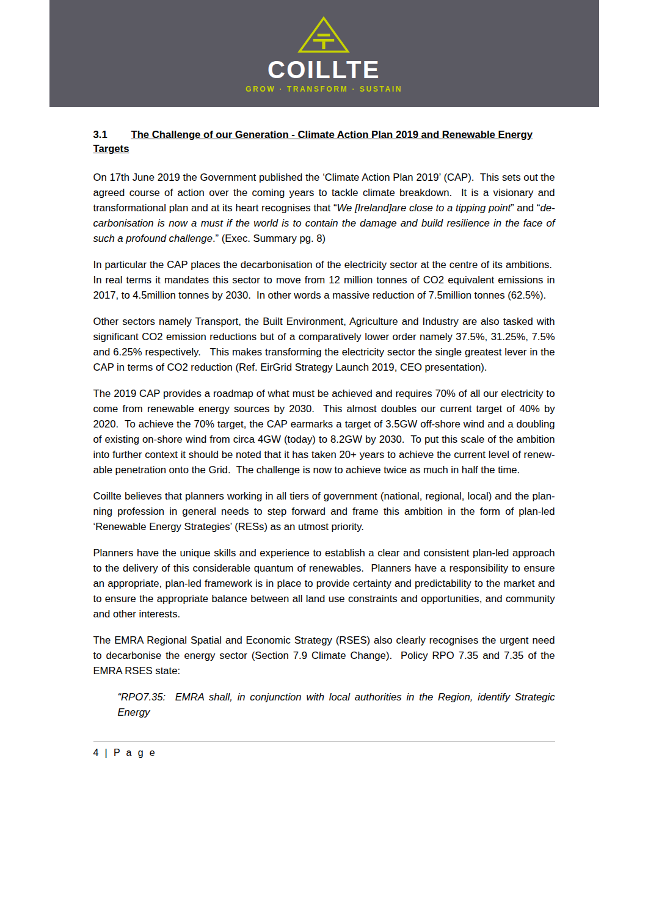COILLTE
Grow · Transform · Sustain
3.1 The Challenge of our Generation - Climate Action Plan 2019 and Renewable Energy Targets
On 17th June 2019 the Government published the ‘Climate Action Plan 2019’ (CAP). This sets out the agreed course of action over the coming years to tackle climate breakdown. It is a visionary and transformational plan and at its heart recognises that “We [Ireland]are close to a tipping point” and “decarbonisation is now a must if the world is to contain the damage and build resilience in the face of such a profound challenge.” (Exec. Summary pg. 8)
In particular the CAP places the decarbonisation of the electricity sector at the centre of its ambitions. In real terms it mandates this sector to move from 12 million tonnes of CO2 equivalent emissions in 2017, to 4.5million tonnes by 2030. In other words a massive reduction of 7.5million tonnes (62.5%).
Other sectors namely Transport, the Built Environment, Agriculture and Industry are also tasked with significant CO2 emission reductions but of a comparatively lower order namely 37.5%, 31.25%, 7.5% and 6.25% respectively. This makes transforming the electricity sector the single greatest lever in the CAP in terms of CO2 reduction (Ref. EirGrid Strategy Launch 2019, CEO presentation).
The 2019 CAP provides a roadmap of what must be achieved and requires 70% of all our electricity to come from renewable energy sources by 2030. This almost doubles our current target of 40% by 2020. To achieve the 70% target, the CAP earmarks a target of 3.5GW off-shore wind and a doubling of existing on-shore wind from circa 4GW (today) to 8.2GW by 2030. To put this scale of the ambition into further context it should be noted that it has taken 20+ years to achieve the current level of renewable penetration onto the Grid. The challenge is now to achieve twice as much in half the time.
Coillte believes that planners working in all tiers of government (national, regional, local) and the planning profession in general needs to step forward and frame this ambition in the form of plan-led ‘Renewable Energy Strategies’ (RESs) as an utmost priority.
Planners have the unique skills and experience to establish a clear and consistent plan-led approach to the delivery of this considerable quantum of renewables. Planners have a responsibility to ensure an appropriate, plan-led framework is in place to provide certainty and predictability to the market and to ensure the appropriate balance between all land use constraints and opportunities, and community and other interests.
The EMRA Regional Spatial and Economic Strategy (RSES) also clearly recognises the urgent need to decarbonise the energy sector (Section 7.9 Climate Change). Policy RPO 7.35 and 7.35 of the EMRA RSES state:
“RPO7.35: EMRA shall, in conjunction with local authorities in the Region, identify Strategic Energy
4 | P a g e